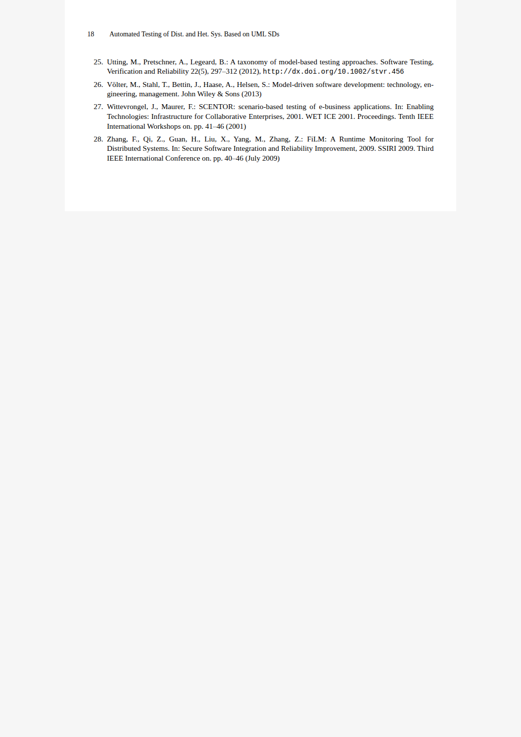18 Automated Testing of Dist. and Het. Sys. Based on UML SDs
25. Utting, M., Pretschner, A., Legeard, B.: A taxonomy of model-based testing approaches. Software Testing, Verification and Reliability 22(5), 297–312 (2012), http://dx.doi.org/10.1002/stvr.456
26. Völter, M., Stahl, T., Bettin, J., Haase, A., Helsen, S.: Model-driven software development: technology, engineering, management. John Wiley & Sons (2013)
27. Wittevrongel, J., Maurer, F.: SCENTOR: scenario-based testing of e-business applications. In: Enabling Technologies: Infrastructure for Collaborative Enterprises, 2001. WET ICE 2001. Proceedings. Tenth IEEE International Workshops on. pp. 41–46 (2001)
28. Zhang, F., Qi, Z., Guan, H., Liu, X., Yang, M., Zhang, Z.: FiLM: A Runtime Monitoring Tool for Distributed Systems. In: Secure Software Integration and Reliability Improvement, 2009. SSIRI 2009. Third IEEE International Conference on. pp. 40–46 (July 2009)